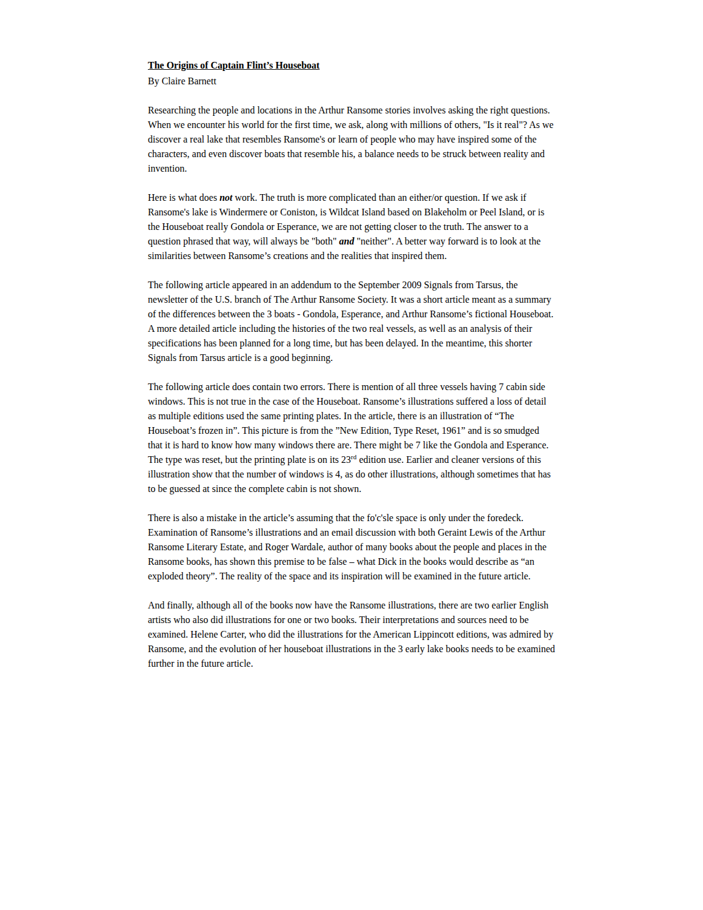The Origins of Captain Flint’s Houseboat
By Claire Barnett
Researching the people and locations in the Arthur Ransome stories involves asking the right questions. When we encounter his world for the first time, we ask, along with millions of others, "Is it real"? As we discover a real lake that resembles Ransome's or learn of people who may have inspired some of the characters, and even discover boats that resemble his, a balance needs to be struck between reality and invention.
Here is what does not work. The truth is more complicated than an either/or question. If we ask if Ransome's lake is Windermere or Coniston, is Wildcat Island based on Blakeholm or Peel Island, or is the Houseboat really Gondola or Esperance, we are not getting closer to the truth. The answer to a question phrased that way, will always be "both" and "neither". A better way forward is to look at the similarities between Ransome’s creations and the realities that inspired them.
The following article appeared in an addendum to the September 2009 Signals from Tarsus, the newsletter of the U.S. branch of The Arthur Ransome Society. It was a short article meant as a summary of the differences between the 3 boats - Gondola, Esperance, and Arthur Ransome’s fictional Houseboat. A more detailed article including the histories of the two real vessels, as well as an analysis of their specifications has been planned for a long time, but has been delayed. In the meantime, this shorter Signals from Tarsus article is a good beginning.
The following article does contain two errors. There is mention of all three vessels having 7 cabin side windows. This is not true in the case of the Houseboat. Ransome’s illustrations suffered a loss of detail as multiple editions used the same printing plates. In the article, there is an illustration of “The Houseboat’s frozen in”. This picture is from the ”New Edition, Type Reset, 1961” and is so smudged that it is hard to know how many windows there are. There might be 7 like the Gondola and Esperance. The type was reset, but the printing plate is on its 23rd edition use. Earlier and cleaner versions of this illustration show that the number of windows is 4, as do other illustrations, although sometimes that has to be guessed at since the complete cabin is not shown.
There is also a mistake in the article’s assuming that the fo'c'sle space is only under the foredeck. Examination of Ransome’s illustrations and an email discussion with both Geraint Lewis of the Arthur Ransome Literary Estate, and Roger Wardale, author of many books about the people and places in the Ransome books, has shown this premise to be false – what Dick in the books would describe as “an exploded theory”. The reality of the space and its inspiration will be examined in the future article.
And finally, although all of the books now have the Ransome illustrations, there are two earlier English artists who also did illustrations for one or two books. Their interpretations and sources need to be examined. Helene Carter, who did the illustrations for the American Lippincott editions, was admired by Ransome, and the evolution of her houseboat illustrations in the 3 early lake books needs to be examined further in the future article.